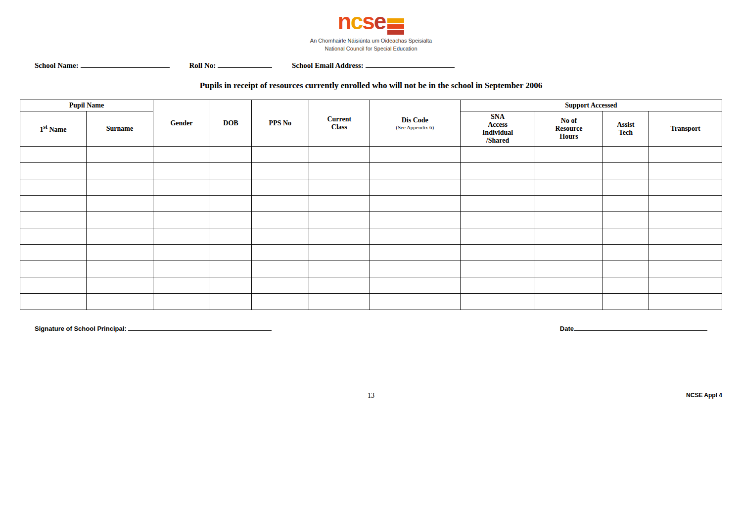ncse
An Chomhairle Náisiúnta um Oideachas Speisialta
National Council for Special Education
School Name: Roll No: School Email Address:
Pupils in receipt of resources currently enrolled who will not be in the school in September 2006
| Pupil Name | Gender | DOB | PPS No | Current Class | Dis Code (See Appendix 6) | Support Accessed |
| --- | --- | --- | --- | --- | --- | --- |
| SNA Access Individual /Shared | No of Resource Hours | Assist Tech | Transport |
| 1 st Name | Surname |
Signature of School Principal:
Date
13
NCSE Appl 4